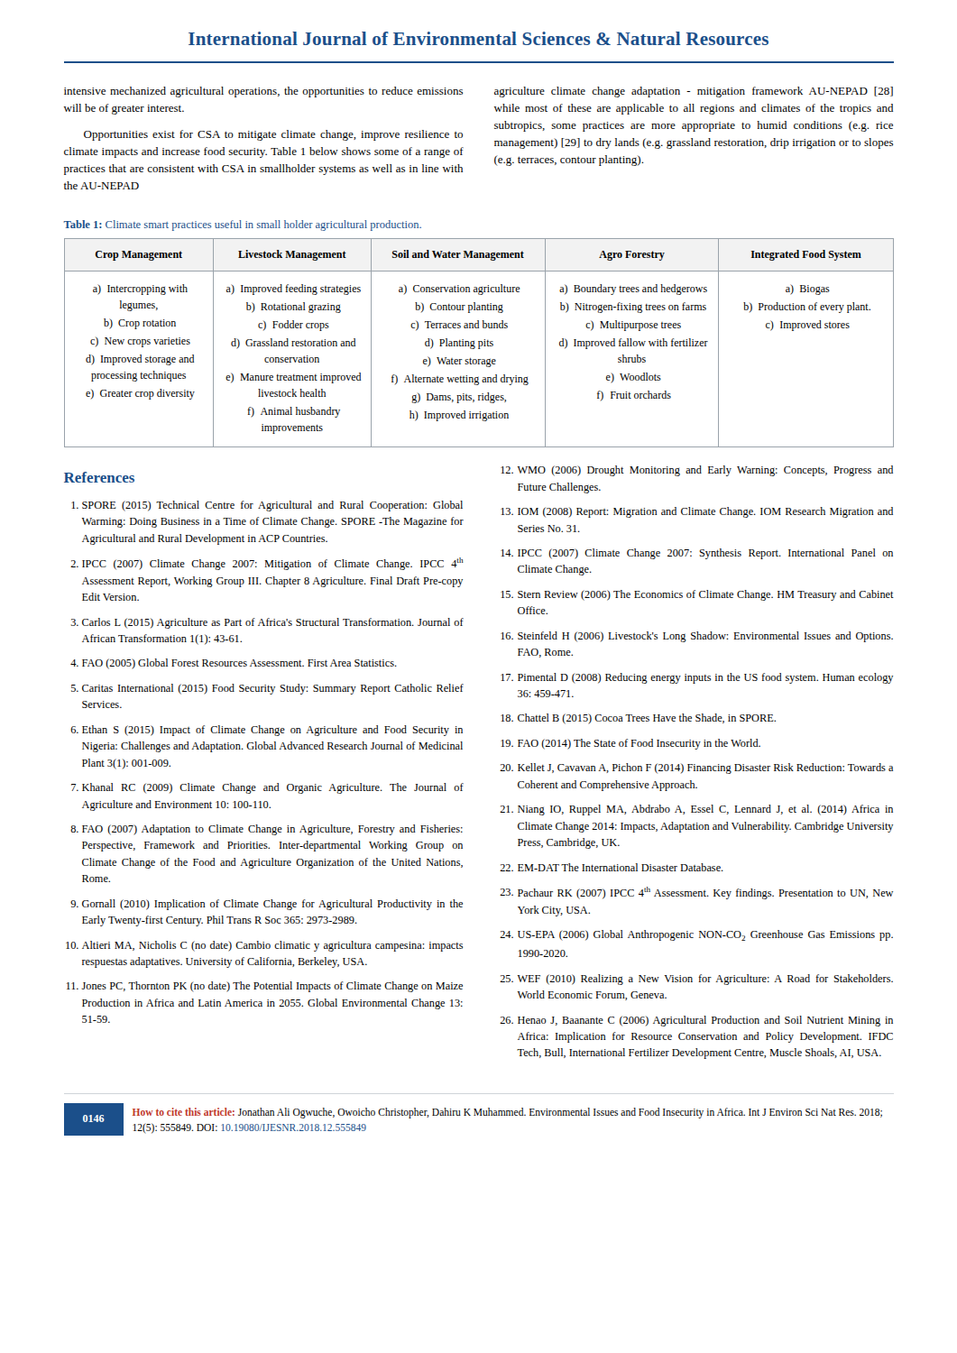International Journal of Environmental Sciences & Natural Resources
intensive mechanized agricultural operations, the opportunities to reduce emissions will be of greater interest.
Opportunities exist for CSA to mitigate climate change, improve resilience to climate impacts and increase food security. Table 1 below shows some of a range of practices that are consistent with CSA in smallholder systems as well as in line with the AU-NEPAD
agriculture climate change adaptation - mitigation framework AU-NEPAD [28] while most of these are applicable to all regions and climates of the tropics and subtropics, some practices are more appropriate to humid conditions (e.g. rice management) [29] to dry lands (e.g. grassland restoration, drip irrigation or to slopes (e.g. terraces, contour planting).
Table 1: Climate smart practices useful in small holder agricultural production.
| Crop Management | Livestock Management | Soil and Water Management | Agro Forestry | Integrated Food System |
| --- | --- | --- | --- | --- |
| a) Intercropping with legumes, b) Crop rotation c) New crops varieties d) Improved storage and processing techniques e) Greater crop diversity | a) Improved feeding strategies b) Rotational grazing c) Fodder crops d) Grassland restoration and conservation e) Manure treatment improved livestock health f) Animal husbandry improvements | a) Conservation agriculture b) Contour planting c) Terraces and bunds d) Planting pits e) Water storage f) Alternate wetting and drying g) Dams, pits, ridges, h) Improved irrigation | a) Boundary trees and hedgerows b) Nitrogen-fixing trees on farms c) Multipurpose trees d) Improved fallow with fertilizer shrubs e) Woodlots f) Fruit orchards | a) Biogas b) Production of every plant. c) Improved stores |
References
SPORE (2015) Technical Centre for Agricultural and Rural Cooperation: Global Warming: Doing Business in a Time of Climate Change. SPORE -The Magazine for Agricultural and Rural Development in ACP Countries.
IPCC (2007) Climate Change 2007: Mitigation of Climate Change. IPCC 4th Assessment Report, Working Group III. Chapter 8 Agriculture. Final Draft Pre-copy Edit Version.
Carlos L (2015) Agriculture as Part of Africa's Structural Transformation. Journal of African Transformation 1(1): 43-61.
FAO (2005) Global Forest Resources Assessment. First Area Statistics.
Caritas International (2015) Food Security Study: Summary Report Catholic Relief Services.
Ethan S (2015) Impact of Climate Change on Agriculture and Food Security in Nigeria: Challenges and Adaptation. Global Advanced Research Journal of Medicinal Plant 3(1): 001-009.
Khanal RC (2009) Climate Change and Organic Agriculture. The Journal of Agriculture and Environment 10: 100-110.
FAO (2007) Adaptation to Climate Change in Agriculture, Forestry and Fisheries: Perspective, Framework and Priorities. Inter-departmental Working Group on Climate Change of the Food and Agriculture Organization of the United Nations, Rome.
Gornall (2010) Implication of Climate Change for Agricultural Productivity in the Early Twenty-first Century. Phil Trans R Soc 365: 2973-2989.
Altieri MA, Nicholis C (no date) Cambio climatic y agricultura campesina: impacts respuestas adaptatives. University of California, Berkeley, USA.
Jones PC, Thornton PK (no date) The Potential Impacts of Climate Change on Maize Production in Africa and Latin America in 2055. Global Environmental Change 13: 51-59.
WMO (2006) Drought Monitoring and Early Warning: Concepts, Progress and Future Challenges.
IOM (2008) Report: Migration and Climate Change. IOM Research Migration and Series No. 31.
IPCC (2007) Climate Change 2007: Synthesis Report. International Panel on Climate Change.
Stern Review (2006) The Economics of Climate Change. HM Treasury and Cabinet Office.
Steinfeld H (2006) Livestock's Long Shadow: Environmental Issues and Options. FAO, Rome.
Pimental D (2008) Reducing energy inputs in the US food system. Human ecology 36: 459-471.
Chattel B (2015) Cocoa Trees Have the Shade, in SPORE.
FAO (2014) The State of Food Insecurity in the World.
Kellet J, Cavavan A, Pichon F (2014) Financing Disaster Risk Reduction: Towards a Coherent and Comprehensive Approach.
Niang IO, Ruppel MA, Abdrabo A, Essel C, Lennard J, et al. (2014) Africa in Climate Change 2014: Impacts, Adaptation and Vulnerability. Cambridge University Press, Cambridge, UK.
EM-DAT The International Disaster Database.
Pachaur RK (2007) IPCC 4th Assessment. Key findings. Presentation to UN, New York City, USA.
US-EPA (2006) Global Anthropogenic NON-CO2 Greenhouse Gas Emissions pp. 1990-2020.
WEF (2010) Realizing a New Vision for Agriculture: A Road for Stakeholders. World Economic Forum, Geneva.
Henao J, Baanante C (2006) Agricultural Production and Soil Nutrient Mining in Africa: Implication for Resource Conservation and Policy Development. IFDC Tech, Bull, International Fertilizer Development Centre, Muscle Shoals, AI, USA.
0146
How to cite this article: Jonathan Ali Ogwuche, Owoicho Christopher, Dahiru K Muhammed. Environmental Issues and Food Insecurity in Africa. Int J Environ Sci Nat Res. 2018; 12(5): 555849. DOI: 10.19080/IJESNR.2018.12.555849